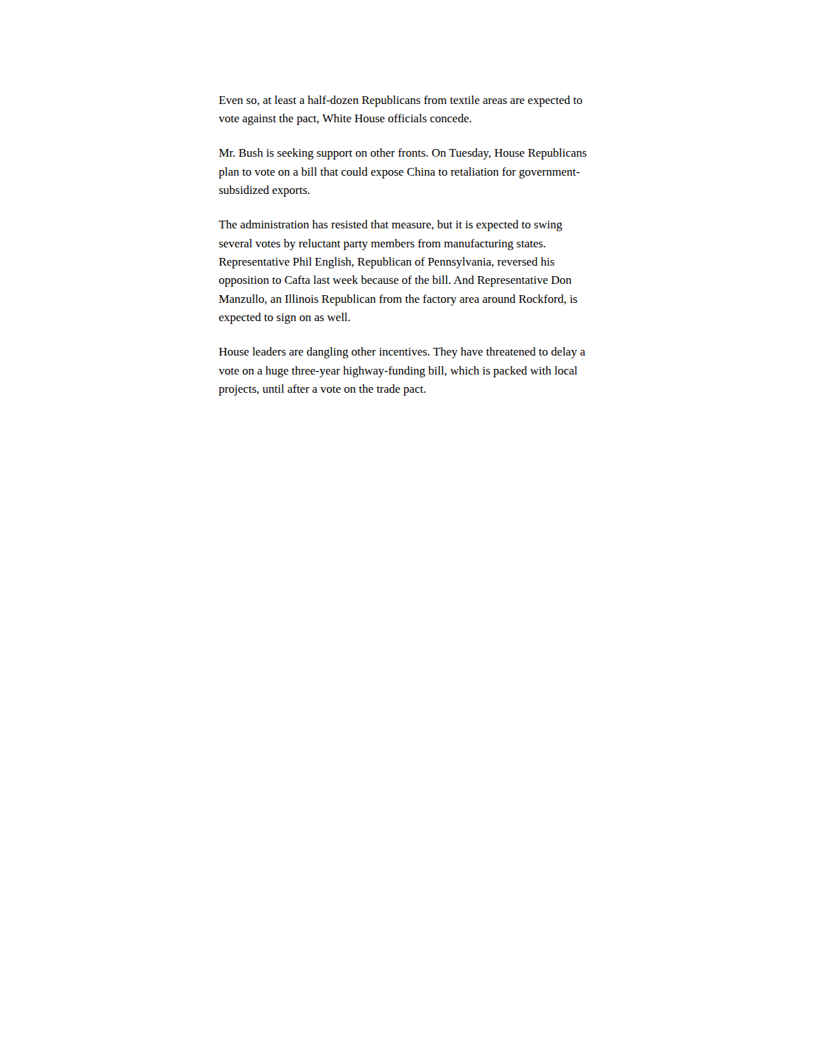Even so, at least a half-dozen Republicans from textile areas are expected to vote against the pact, White House officials concede.
Mr. Bush is seeking support on other fronts. On Tuesday, House Republicans plan to vote on a bill that could expose China to retaliation for government-subsidized exports.
The administration has resisted that measure, but it is expected to swing several votes by reluctant party members from manufacturing states. Representative Phil English, Republican of Pennsylvania, reversed his opposition to Cafta last week because of the bill. And Representative Don Manzullo, an Illinois Republican from the factory area around Rockford, is expected to sign on as well.
House leaders are dangling other incentives. They have threatened to delay a vote on a huge three-year highway-funding bill, which is packed with local projects, until after a vote on the trade pact.